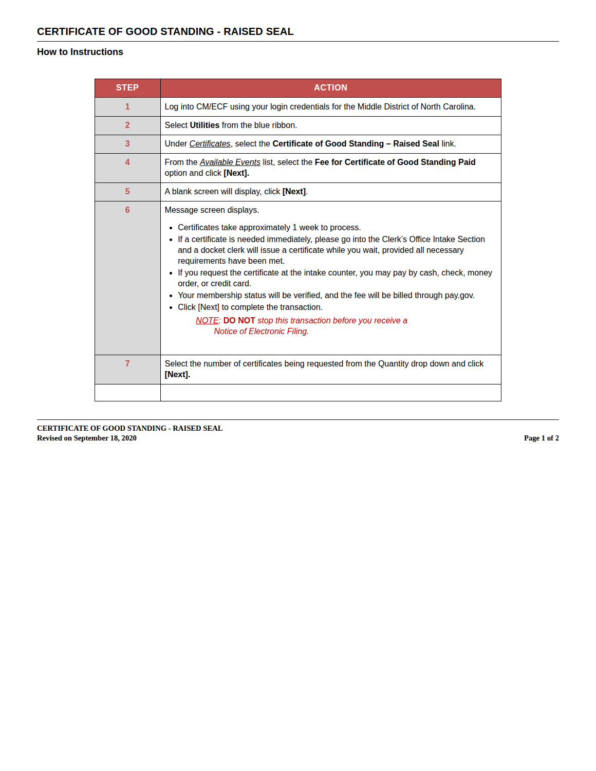CERTIFICATE OF GOOD STANDING - RAISED SEAL
How to Instructions
| STEP | ACTION |
| --- | --- |
| 1 | Log into CM/ECF using your login credentials for the Middle District of North Carolina. |
| 2 | Select Utilities from the blue ribbon. |
| 3 | Under Certificates , select the Certificate of Good Standing – Raised Seal link. |
| 4 | From the Available Events list, select the Fee for Certificate of Good Standing Paid option and click [Next]. |
| 5 | A blank screen will display, click [Next] . |
| 6 | Message screen displays. Certificates take approximately 1 week to process. If a certificate is needed immediately, please go into the Clerk’s Office Intake Section and a docket clerk will issue a certificate while you wait, provided all necessary requirements have been met. If you request the certificate at the intake counter, you may pay by cash, check, money order, or credit card. Your membership status will be verified, and the fee will be billed through pay.gov. Click [Next] to complete the transaction. NOTE : DO NOT stop this transaction before you receive a Notice of Electronic Filing. |
| 7 | Select the number of certificates being requested from the Quantity drop down and click [Next]. |
CERTIFICATE OF GOOD STANDING - RAISED SEAL
Revised on September 18, 2020 Page 1 of 2